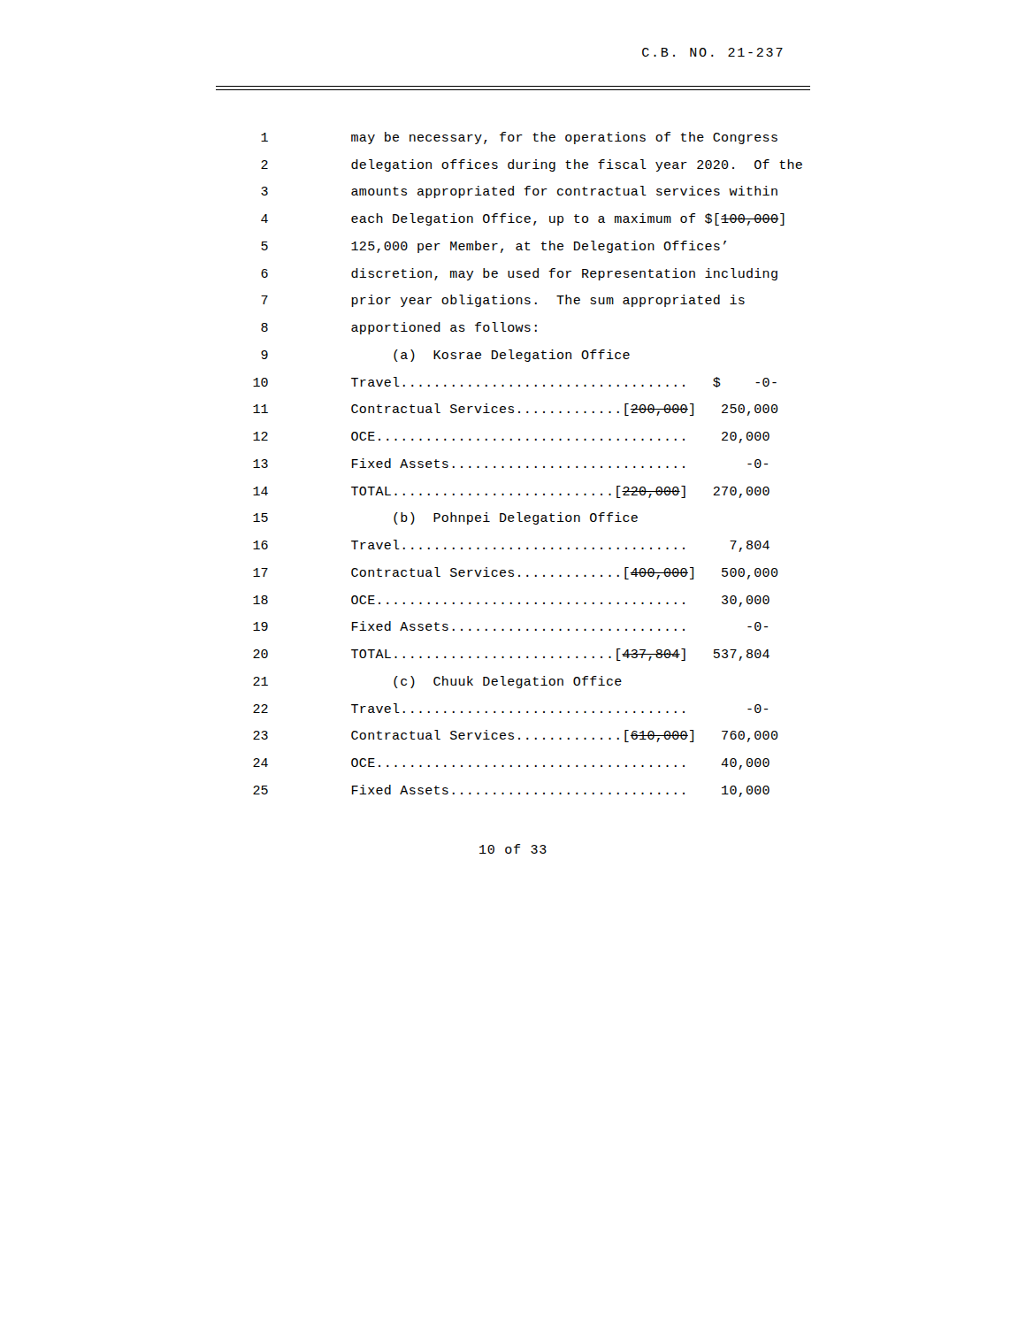C.B. NO. 21-237
| 1 | may be necessary, for the operations of the Congress |
| 2 | delegation offices during the fiscal year 2020. Of the |
| 3 | amounts appropriated for contractual services within |
| 4 | each Delegation Office, up to a maximum of $[ 100,000 ] |
| 5 | 125,000 per Member, at the Delegation Offices’ |
| 6 | discretion, may be used for Representation including |
| 7 | prior year obligations. The sum appropriated is |
| 8 | apportioned as follows: |
| 9 | (a) Kosrae Delegation Office |
| 10 | Travel................................... $ -0- |
| 11 | Contractual Services.............[ 200,000 ] 250,000 |
| 12 | OCE...................................... 20,000 |
| 13 | Fixed Assets............................. -0- |
| 14 | TOTAL...........................[ 220,000 ] 270,000 |
| 15 | (b) Pohnpei Delegation Office |
| 16 | Travel................................... 7,804 |
| 17 | Contractual Services.............[ 400,000 ] 500,000 |
| 18 | OCE...................................... 30,000 |
| 19 | Fixed Assets............................. -0- |
| 20 | TOTAL...........................[ 437,804 ] 537,804 |
| 21 | (c) Chuuk Delegation Office |
| 22 | Travel................................... -0- |
| 23 | Contractual Services.............[ 610,000 ] 760,000 |
| 24 | OCE...................................... 40,000 |
| 25 | Fixed Assets............................. 10,000 |
10 of 33